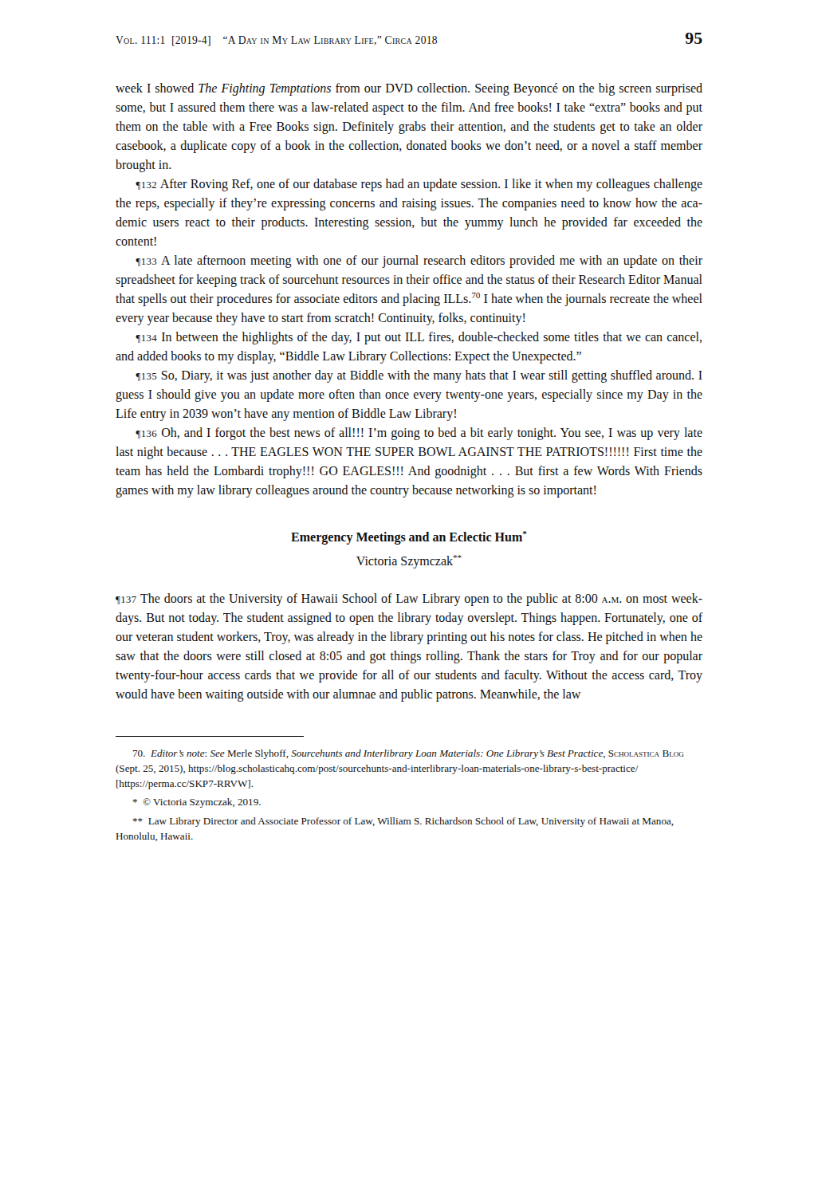Vol. 111:1 [2019-4] “A Day in My Law Library Life,” Circa 2018 95
week I showed The Fighting Temptations from our DVD collection. Seeing Beyoncé on the big screen surprised some, but I assured them there was a law-related aspect to the film. And free books! I take “extra” books and put them on the table with a Free Books sign. Definitely grabs their attention, and the students get to take an older casebook, a duplicate copy of a book in the collection, donated books we don’t need, or a novel a staff member brought in.
¶132 After Roving Ref, one of our database reps had an update session. I like it when my colleagues challenge the reps, especially if they’re expressing concerns and raising issues. The companies need to know how the academic users react to their products. Interesting session, but the yummy lunch he provided far exceeded the content!
¶133 A late afternoon meeting with one of our journal research editors provided me with an update on their spreadsheet for keeping track of sourcehunt resources in their office and the status of their Research Editor Manual that spells out their procedures for associate editors and placing ILLs.70 I hate when the journals recreate the wheel every year because they have to start from scratch! Continuity, folks, continuity!
¶134 In between the highlights of the day, I put out ILL fires, double-checked some titles that we can cancel, and added books to my display, “Biddle Law Library Collections: Expect the Unexpected.”
¶135 So, Diary, it was just another day at Biddle with the many hats that I wear still getting shuffled around. I guess I should give you an update more often than once every twenty-one years, especially since my Day in the Life entry in 2039 won’t have any mention of Biddle Law Library!
¶136 Oh, and I forgot the best news of all!!! I’m going to bed a bit early tonight. You see, I was up very late last night because . . . THE EAGLES WON THE SUPER BOWL AGAINST THE PATRIOTS!!!!!! First time the team has held the Lombardi trophy!!! GO EAGLES!!! And goodnight . . . But first a few Words With Friends games with my law library colleagues around the country because networking is so important!
Emergency Meetings and an Eclectic Hum*
Victoria Szymczak**
¶137 The doors at the University of Hawaii School of Law Library open to the public at 8:00 a.m. on most weekdays. But not today. The student assigned to open the library today overslept. Things happen. Fortunately, one of our veteran student workers, Troy, was already in the library printing out his notes for class. He pitched in when he saw that the doors were still closed at 8:05 and got things rolling. Thank the stars for Troy and for our popular twenty-four-hour access cards that we provide for all of our students and faculty. Without the access card, Troy would have been waiting outside with our alumnae and public patrons. Meanwhile, the law
70. Editor’s note: See Merle Slyhoff, Sourcehunts and Interlibrary Loan Materials: One Library’s Best Practice, Scholastica Blog (Sept. 25, 2015), https://blog.scholasticahq.com/post/sourcehunts-and-interlibrary-loan-materials-one-library-s-best-practice/ [https://perma.cc/SKP7-RRVW].
* © Victoria Szymczak, 2019.
** Law Library Director and Associate Professor of Law, William S. Richardson School of Law, University of Hawaii at Manoa, Honolulu, Hawaii.